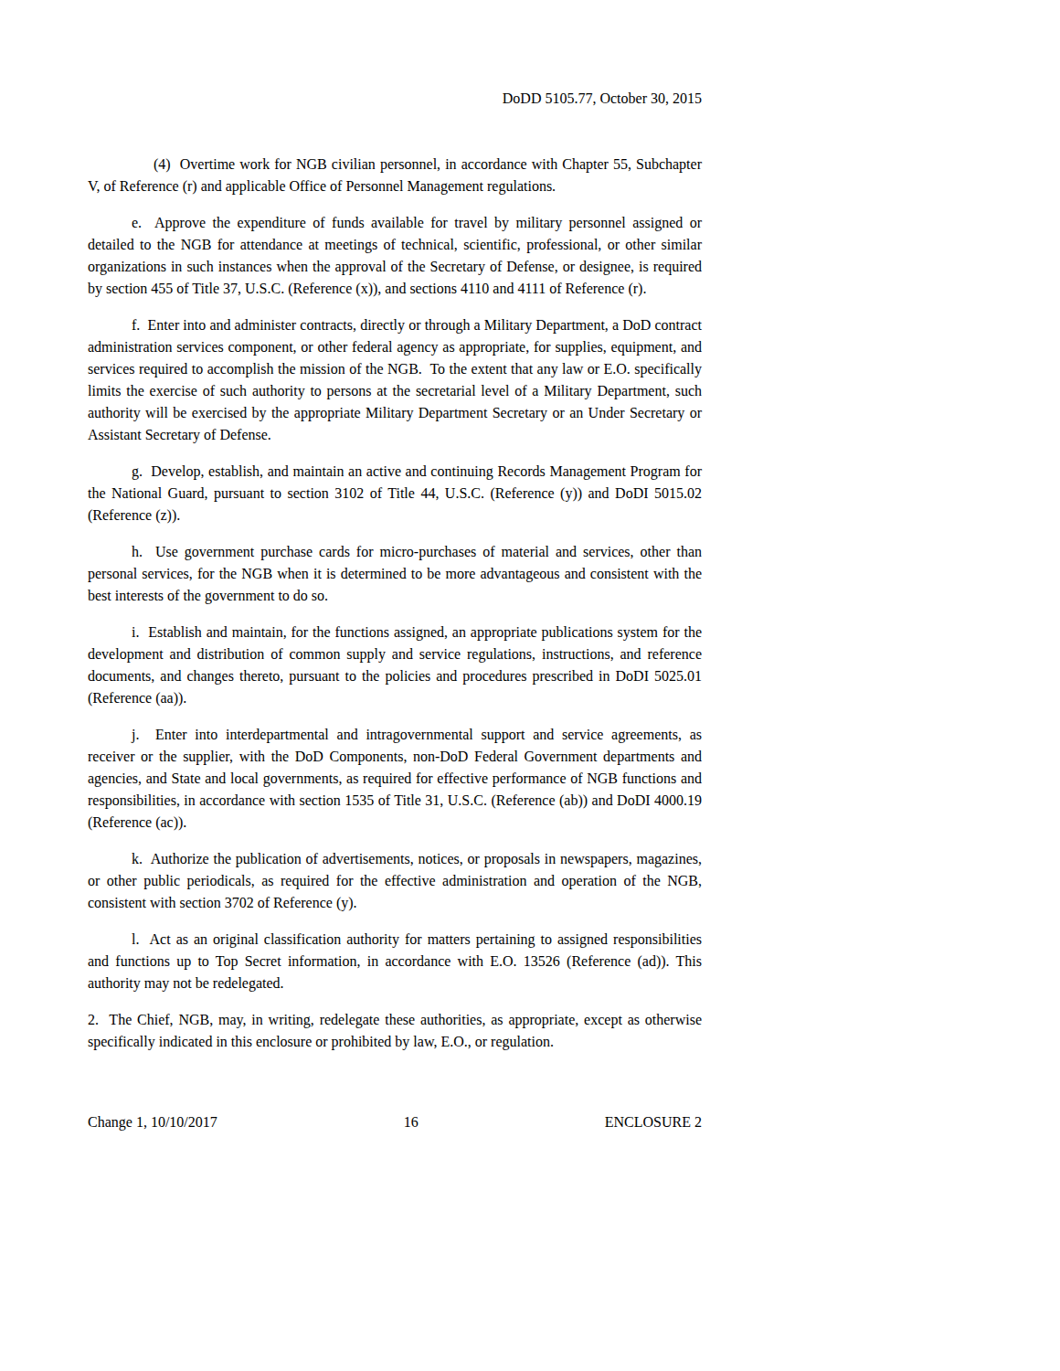DoDD 5105.77, October 30, 2015
(4) Overtime work for NGB civilian personnel, in accordance with Chapter 55, Subchapter V, of Reference (r) and applicable Office of Personnel Management regulations.
e. Approve the expenditure of funds available for travel by military personnel assigned or detailed to the NGB for attendance at meetings of technical, scientific, professional, or other similar organizations in such instances when the approval of the Secretary of Defense, or designee, is required by section 455 of Title 37, U.S.C. (Reference (x)), and sections 4110 and 4111 of Reference (r).
f. Enter into and administer contracts, directly or through a Military Department, a DoD contract administration services component, or other federal agency as appropriate, for supplies, equipment, and services required to accomplish the mission of the NGB. To the extent that any law or E.O. specifically limits the exercise of such authority to persons at the secretarial level of a Military Department, such authority will be exercised by the appropriate Military Department Secretary or an Under Secretary or Assistant Secretary of Defense.
g. Develop, establish, and maintain an active and continuing Records Management Program for the National Guard, pursuant to section 3102 of Title 44, U.S.C. (Reference (y)) and DoDI 5015.02 (Reference (z)).
h. Use government purchase cards for micro-purchases of material and services, other than personal services, for the NGB when it is determined to be more advantageous and consistent with the best interests of the government to do so.
i. Establish and maintain, for the functions assigned, an appropriate publications system for the development and distribution of common supply and service regulations, instructions, and reference documents, and changes thereto, pursuant to the policies and procedures prescribed in DoDI 5025.01 (Reference (aa)).
j. Enter into interdepartmental and intragovernmental support and service agreements, as receiver or the supplier, with the DoD Components, non-DoD Federal Government departments and agencies, and State and local governments, as required for effective performance of NGB functions and responsibilities, in accordance with section 1535 of Title 31, U.S.C. (Reference (ab)) and DoDI 4000.19 (Reference (ac)).
k. Authorize the publication of advertisements, notices, or proposals in newspapers, magazines, or other public periodicals, as required for the effective administration and operation of the NGB, consistent with section 3702 of Reference (y).
l. Act as an original classification authority for matters pertaining to assigned responsibilities and functions up to Top Secret information, in accordance with E.O. 13526 (Reference (ad)). This authority may not be redelegated.
2. The Chief, NGB, may, in writing, redelegate these authorities, as appropriate, except as otherwise specifically indicated in this enclosure or prohibited by law, E.O., or regulation.
Change 1, 10/10/2017 16 ENCLOSURE 2